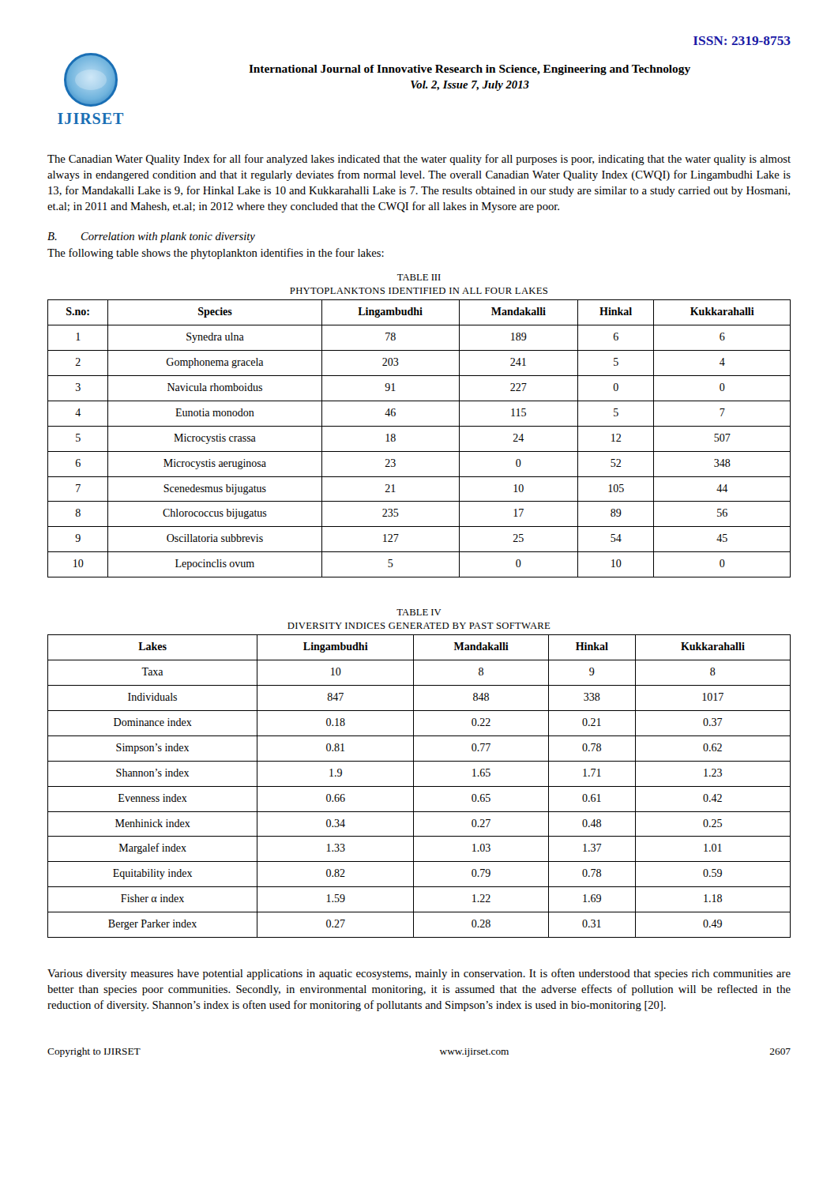ISSN: 2319-8753
IJ IRSET
International Journal of Innovative Research in Science, Engineering and Technology
Vol. 2, Issue 7, July 2013
The Canadian Water Quality Index for all four analyzed lakes indicated that the water quality for all purposes is poor, indicating that the water quality is almost always in endangered condition and that it regularly deviates from normal level. The overall Canadian Water Quality Index (CWQI) for Lingambudhi Lake is 13, for Mandakalli Lake is 9, for Hinkal Lake is 10 and Kukkarahalli Lake is 7. The results obtained in our study are similar to a study carried out by Hosmani, et.al; in 2011 and Mahesh, et.al; in 2012 where they concluded that the CWQI for all lakes in Mysore are poor.
B. Correlation with plank tonic diversity
The following table shows the phytoplankton identifies in the four lakes:
TABLE III PHYTOPLANKTONS IDENTIFIED IN ALL FOUR LAKES
| S.no: | Species | Lingambudhi | Mandakalli | Hinkal | Kukkarahalli |
| --- | --- | --- | --- | --- | --- |
| 1 | Synedra ulna | 78 | 189 | 6 | 6 |
| 2 | Gomphonema gracela | 203 | 241 | 5 | 4 |
| 3 | Navicula rhomboidus | 91 | 227 | 0 | 0 |
| 4 | Eunotia monodon | 46 | 115 | 5 | 7 |
| 5 | Microcystis crassa | 18 | 24 | 12 | 507 |
| 6 | Microcystis aeruginosa | 23 | 0 | 52 | 348 |
| 7 | Scenedesmus bijugatus | 21 | 10 | 105 | 44 |
| 8 | Chlorococcus bijugatus | 235 | 17 | 89 | 56 |
| 9 | Oscillatoria subbrevis | 127 | 25 | 54 | 45 |
| 10 | Lepocinclis ovum | 5 | 0 | 10 | 0 |
TABLE IV DIVERSITY INDICES GENERATED BY PAST SOFTWARE
| Lakes | Lingambudhi | Mandakalli | Hinkal | Kukkarahalli |
| --- | --- | --- | --- | --- |
| Taxa | 10 | 8 | 9 | 8 |
| Individuals | 847 | 848 | 338 | 1017 |
| Dominance index | 0.18 | 0.22 | 0.21 | 0.37 |
| Simpson’s index | 0.81 | 0.77 | 0.78 | 0.62 |
| Shannon’s index | 1.9 | 1.65 | 1.71 | 1.23 |
| Evenness index | 0.66 | 0.65 | 0.61 | 0.42 |
| Menhinick index | 0.34 | 0.27 | 0.48 | 0.25 |
| Margalef index | 1.33 | 1.03 | 1.37 | 1.01 |
| Equitability index | 0.82 | 0.79 | 0.78 | 0.59 |
| Fisher α index | 1.59 | 1.22 | 1.69 | 1.18 |
| Berger Parker index | 0.27 | 0.28 | 0.31 | 0.49 |
Various diversity measures have potential applications in aquatic ecosystems, mainly in conservation. It is often understood that species rich communities are better than species poor communities. Secondly, in environmental monitoring, it is assumed that the adverse effects of pollution will be reflected in the reduction of diversity. Shannon’s index is often used for monitoring of pollutants and Simpson’s index is used in bio-monitoring [20].
Copyright to IJIRSET
www.ijirset.com
2607